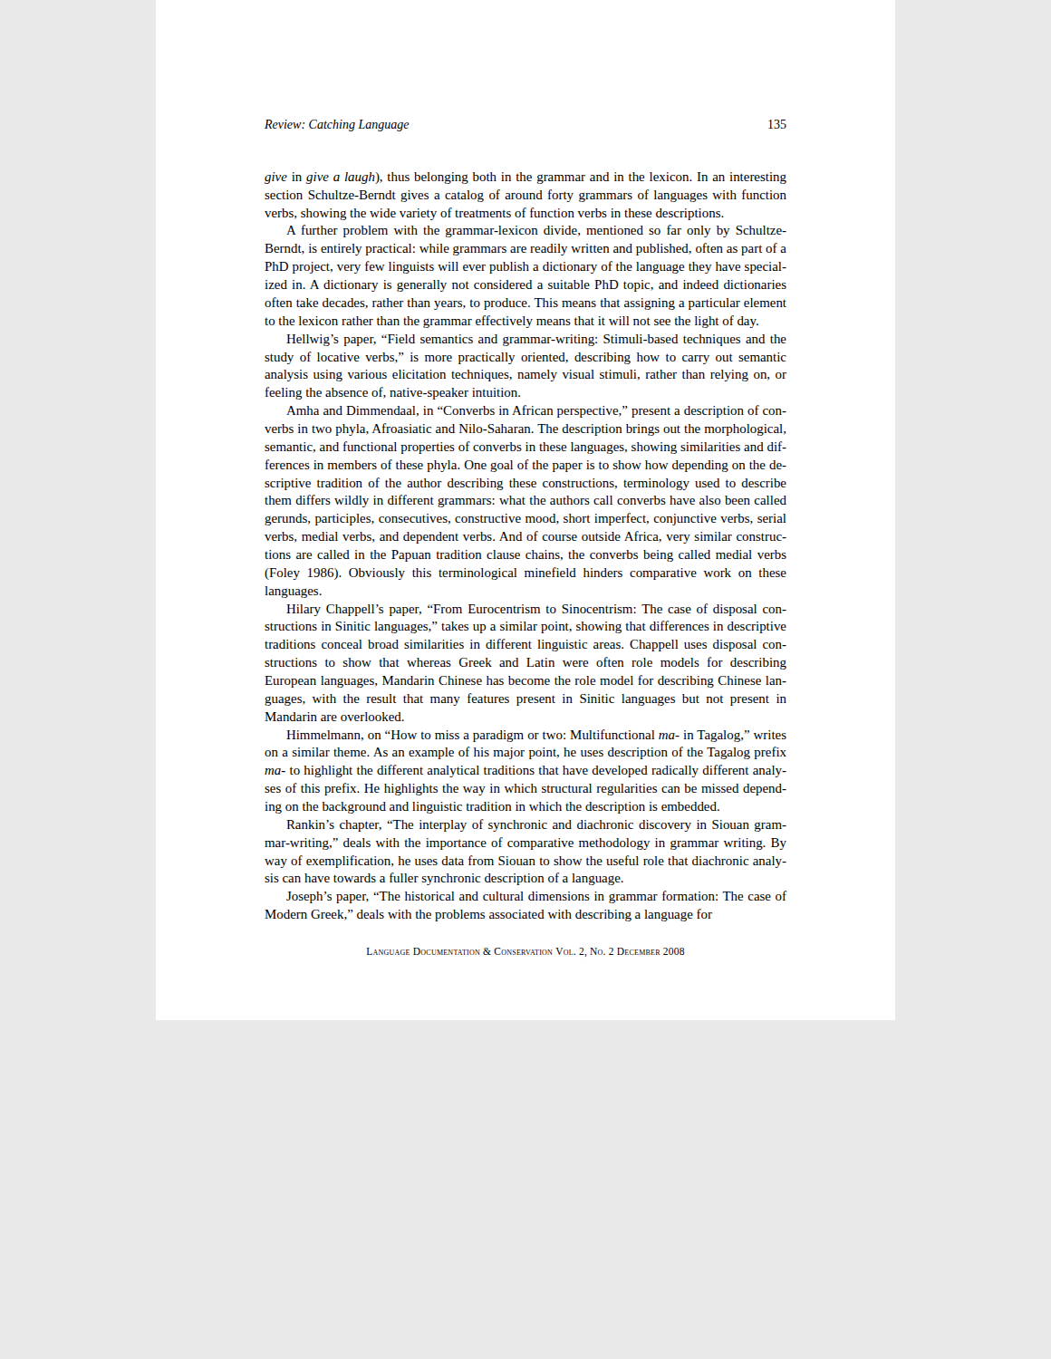Review: Catching Language 135
give in give a laugh), thus belonging both in the grammar and in the lexicon. In an interesting section Schultze-Berndt gives a catalog of around forty grammars of languages with function verbs, showing the wide variety of treatments of function verbs in these descriptions.
A further problem with the grammar-lexicon divide, mentioned so far only by Schultze-Berndt, is entirely practical: while grammars are readily written and published, often as part of a PhD project, very few linguists will ever publish a dictionary of the language they have specialized in. A dictionary is generally not considered a suitable PhD topic, and indeed dictionaries often take decades, rather than years, to produce. This means that assigning a particular element to the lexicon rather than the grammar effectively means that it will not see the light of day.
Hellwig’s paper, “Field semantics and grammar-writing: Stimuli-based techniques and the study of locative verbs,” is more practically oriented, describing how to carry out semantic analysis using various elicitation techniques, namely visual stimuli, rather than relying on, or feeling the absence of, native-speaker intuition.
Amha and Dimmendaal, in “Converbs in African perspective,” present a description of converbs in two phyla, Afroasiatic and Nilo-Saharan. The description brings out the morphological, semantic, and functional properties of converbs in these languages, showing similarities and differences in members of these phyla. One goal of the paper is to show how depending on the descriptive tradition of the author describing these constructions, terminology used to describe them differs wildly in different grammars: what the authors call converbs have also been called gerunds, participles, consecutives, constructive mood, short imperfect, conjunctive verbs, serial verbs, medial verbs, and dependent verbs. And of course outside Africa, very similar constructions are called in the Papuan tradition clause chains, the converbs being called medial verbs (Foley 1986). Obviously this terminological minefield hinders comparative work on these languages.
Hilary Chappell’s paper, “From Eurocentrism to Sinocentrism: The case of disposal constructions in Sinitic languages,” takes up a similar point, showing that differences in descriptive traditions conceal broad similarities in different linguistic areas. Chappell uses disposal constructions to show that whereas Greek and Latin were often role models for describing European languages, Mandarin Chinese has become the role model for describing Chinese languages, with the result that many features present in Sinitic languages but not present in Mandarin are overlooked.
Himmelmann, on “How to miss a paradigm or two: Multifunctional ma- in Tagalog,” writes on a similar theme. As an example of his major point, he uses description of the Tagalog prefix ma- to highlight the different analytical traditions that have developed radically different analyses of this prefix. He highlights the way in which structural regularities can be missed depending on the background and linguistic tradition in which the description is embedded.
Rankin’s chapter, “The interplay of synchronic and diachronic discovery in Siouan grammar-writing,” deals with the importance of comparative methodology in grammar writing. By way of exemplification, he uses data from Siouan to show the useful role that diachronic analysis can have towards a fuller synchronic description of a language.
Joseph’s paper, “The historical and cultural dimensions in grammar formation: The case of Modern Greek,” deals with the problems associated with describing a language for
Language Documentation & Conservation Vol. 2, No. 2 December 2008